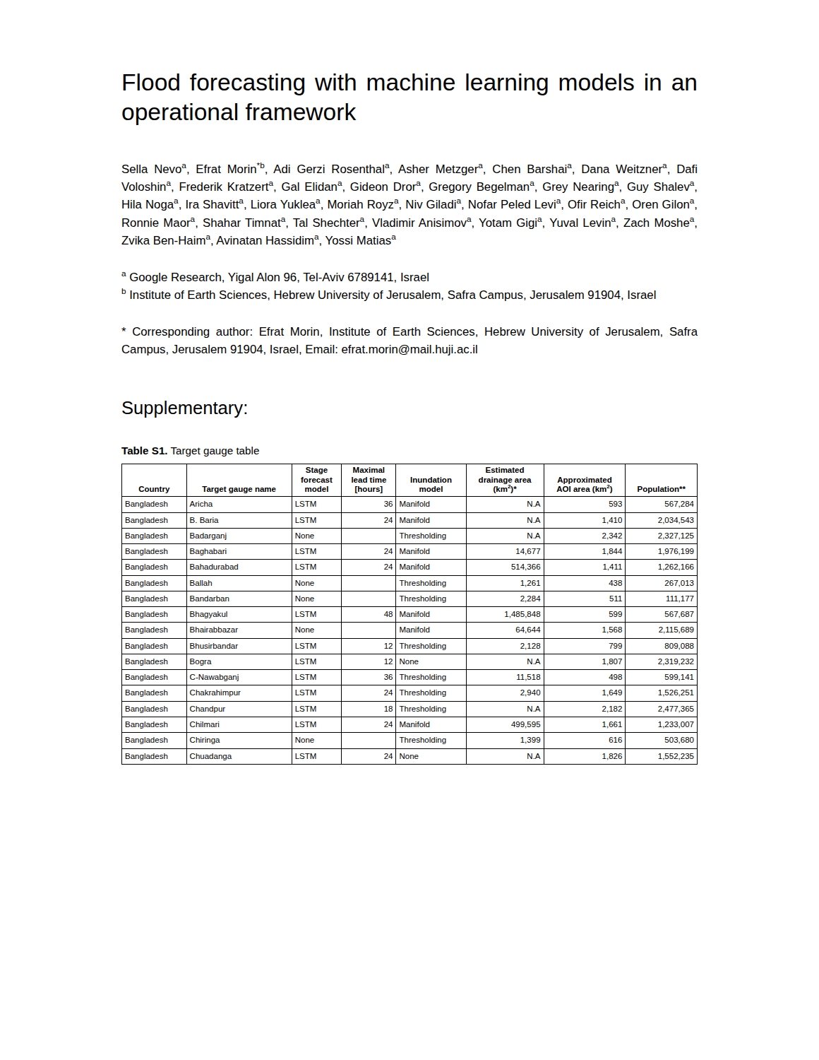Flood forecasting with machine learning models in an operational framework
Sella Nevoa, Efrat Morin*b, Adi Gerzi Rosenthala, Asher Metzgera, Chen Barshaia, Dana Weitznera, Dafi Voloshina, Frederik Kratzerta, Gal Elidana, Gideon Drora, Gregory Begelmana, Grey Nearinga, Guy Shaleva, Hila Nogaa, Ira Shavitta, Liora Yukleaa, Moriah Royza, Niv Giladia, Nofar Peled Levia, Ofir Reicha, Oren Gilona, Ronnie Maora, Shahar Timnata, Tal Shechtera, Vladimir Anisimova, Yotam Gigia, Yuval Levina, Zach Moshea, Zvika Ben-Haima, Avinatan Hassidima, Yossi Matiasa
a Google Research, Yigal Alon 96, Tel-Aviv 6789141, Israel
b Institute of Earth Sciences, Hebrew University of Jerusalem, Safra Campus, Jerusalem 91904, Israel
* Corresponding author: Efrat Morin, Institute of Earth Sciences, Hebrew University of Jerusalem, Safra Campus, Jerusalem 91904, Israel, Email: efrat.morin@mail.huji.ac.il
Supplementary:
Table S1. Target gauge table
| Country | Target gauge name | Stage forecast model | Maximal lead time [hours] | Inundation model | Estimated drainage area (km 2 )* | Approximated AOI area (km 2 ) | Population** |
| --- | --- | --- | --- | --- | --- | --- | --- |
| Bangladesh | Aricha | LSTM | 36 | Manifold | N.A | 593 | 567,284 |
| Bangladesh | B. Baria | LSTM | 24 | Manifold | N.A | 1,410 | 2,034,543 |
| Bangladesh | Badarganj | None | | Thresholding | N.A | 2,342 | 2,327,125 |
| Bangladesh | Baghabari | LSTM | 24 | Manifold | 14,677 | 1,844 | 1,976,199 |
| Bangladesh | Bahadurabad | LSTM | 24 | Manifold | 514,366 | 1,411 | 1,262,166 |
| Bangladesh | Ballah | None | | Thresholding | 1,261 | 438 | 267,013 |
| Bangladesh | Bandarban | None | | Thresholding | 2,284 | 511 | 111,177 |
| Bangladesh | Bhagyakul | LSTM | 48 | Manifold | 1,485,848 | 599 | 567,687 |
| Bangladesh | Bhairabbazar | None | | Manifold | 64,644 | 1,568 | 2,115,689 |
| Bangladesh | Bhusirbandar | LSTM | 12 | Thresholding | 2,128 | 799 | 809,088 |
| Bangladesh | Bogra | LSTM | 12 | None | N.A | 1,807 | 2,319,232 |
| Bangladesh | C-Nawabganj | LSTM | 36 | Thresholding | 11,518 | 498 | 599,141 |
| Bangladesh | Chakrahimpur | LSTM | 24 | Thresholding | 2,940 | 1,649 | 1,526,251 |
| Bangladesh | Chandpur | LSTM | 18 | Thresholding | N.A | 2,182 | 2,477,365 |
| Bangladesh | Chilmari | LSTM | 24 | Manifold | 499,595 | 1,661 | 1,233,007 |
| Bangladesh | Chiringa | None | | Thresholding | 1,399 | 616 | 503,680 |
| Bangladesh | Chuadanga | LSTM | 24 | None | N.A | 1,826 | 1,552,235 |